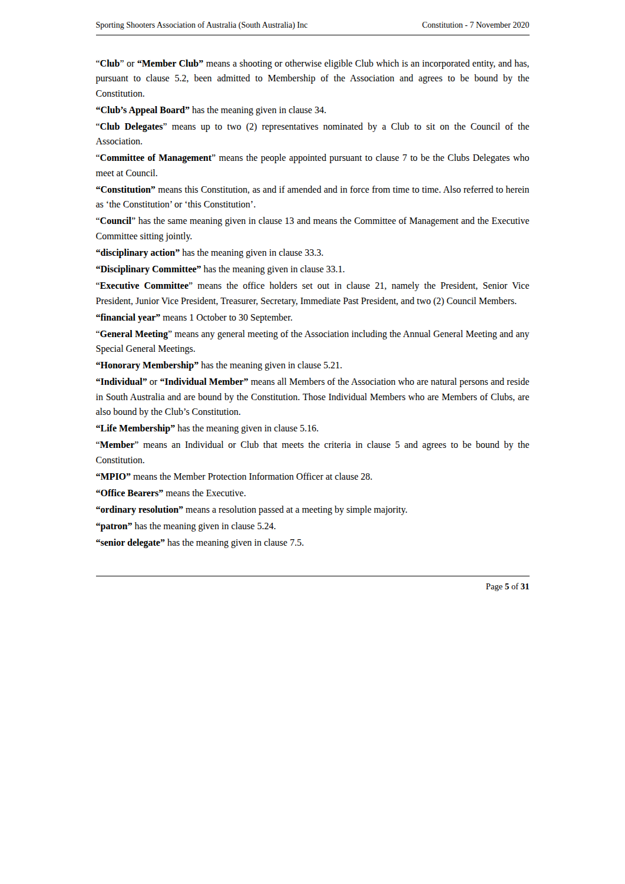Sporting Shooters Association of Australia (South Australia) Inc
Constitution - 7 November 2020
“Club” or “Member Club”
means a shooting or otherwise eligible Club which is an incorporated entity, and has, pursuant to clause 5.2, been admitted to Membership of the Association and agrees to be bound by the Constitution.
“Club’s Appeal Board”
has the meaning given in clause 34.
“Club Delegates”
means up to two (2) representatives nominated by a Club to sit on the Council of the Association.
“Committee of Management”
means the people appointed pursuant to clause 7 to be the Clubs Delegates who meet at Council.
“Constitution”
means this Constitution, as and if amended and in force from time to time. Also referred to herein as ‘the Constitution’ or ‘this Constitution’.
“Council”
has the same meaning given in clause 13 and means the Committee of Management and the Executive Committee sitting jointly.
“disciplinary action”
has the meaning given in clause 33.3.
“Disciplinary Committee”
has the meaning given in clause 33.1.
“Executive Committee”
means the office holders set out in clause 21, namely the President, Senior Vice President, Junior Vice President, Treasurer, Secretary, Immediate Past President, and two (2) Council Members.
“financial year”
means 1 October to 30 September.
“General Meeting”
means any general meeting of the Association including the Annual General Meeting and any Special General Meetings.
“Honorary Membership”
has the meaning given in clause 5.21.
“Individual” or “Individual Member”
means all Members of the Association who are natural persons and reside in South Australia and are bound by the Constitution. Those Individual Members who are Members of Clubs, are also bound by the Club’s Constitution.
“Life Membership”
has the meaning given in clause 5.16.
“Member”
means an Individual or Club that meets the criteria in clause 5 and agrees to be bound by the Constitution.
“MPIO”
means the Member Protection Information Officer at clause 28.
“Office Bearers”
means the Executive.
“ordinary resolution”
means a resolution passed at a meeting by simple majority.
“patron”
has the meaning given in clause 5.24.
“senior delegate”
has the meaning given in clause 7.5.
Page 5 of 31